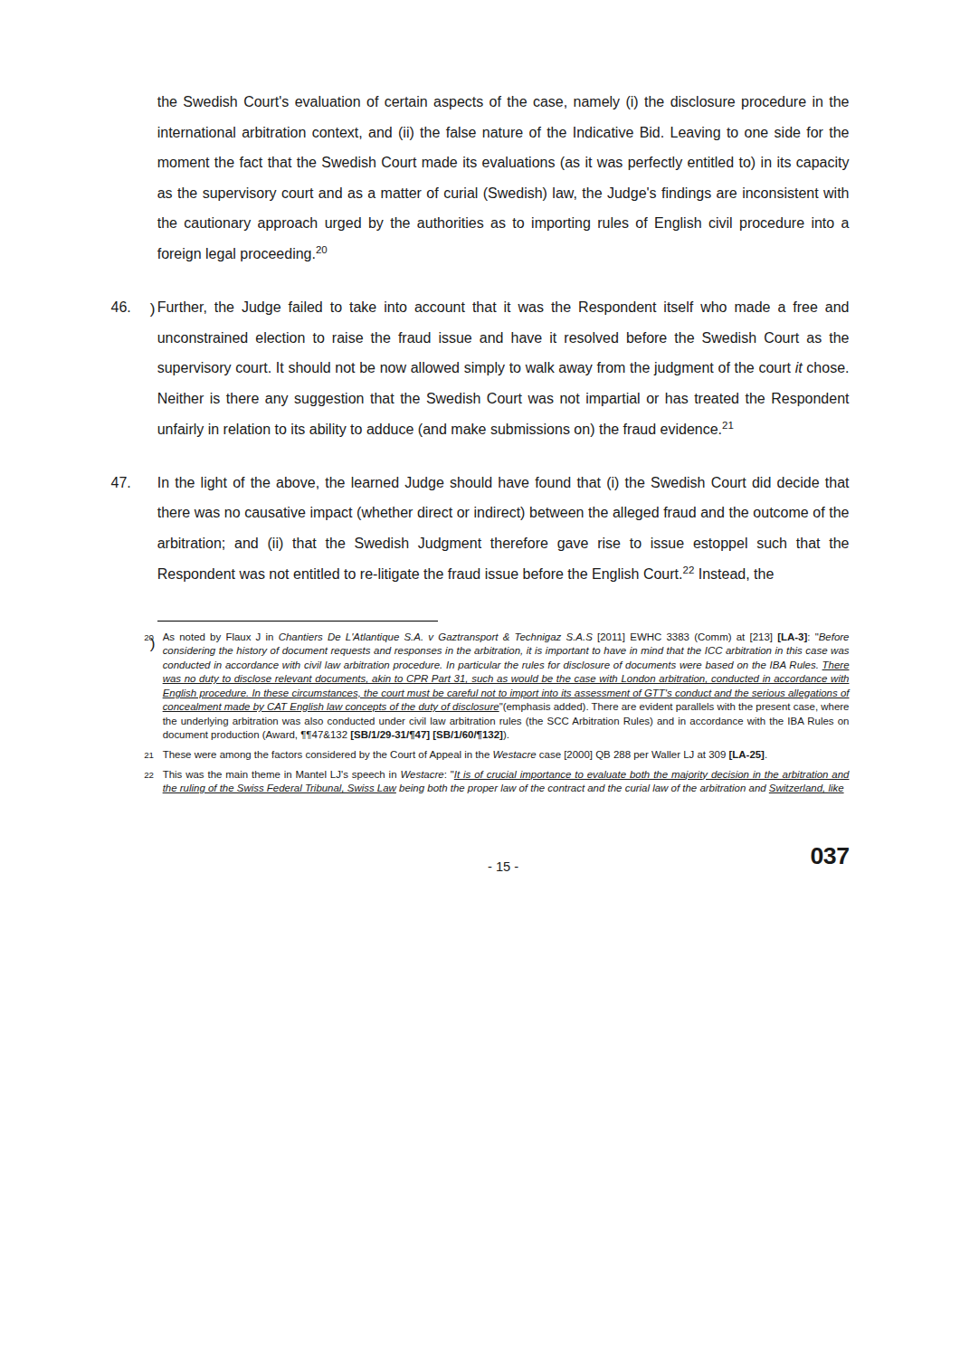the Swedish Court's evaluation of certain aspects of the case, namely (i) the disclosure procedure in the international arbitration context, and (ii) the false nature of the Indicative Bid. Leaving to one side for the moment the fact that the Swedish Court made its evaluations (as it was perfectly entitled to) in its capacity as the supervisory court and as a matter of curial (Swedish) law, the Judge's findings are inconsistent with the cautionary approach urged by the authorities as to importing rules of English civil procedure into a foreign legal proceeding.20
)
46. Further, the Judge failed to take into account that it was the Respondent itself who made a free and unconstrained election to raise the fraud issue and have it resolved before the Swedish Court as the supervisory court. It should not be now allowed simply to walk away from the judgment of the court it chose. Neither is there any suggestion that the Swedish Court was not impartial or has treated the Respondent unfairly in relation to its ability to adduce (and make submissions on) the fraud evidence.21
47. In the light of the above, the learned Judge should have found that (i) the Swedish Court did decide that there was no causative impact (whether direct or indirect) between the alleged fraud and the outcome of the arbitration; and (ii) that the Swedish Judgment therefore gave rise to issue estoppel such that the Respondent was not entitled to re-litigate the fraud issue before the English Court.22 Instead, the
)
20
As noted by Flaux J in Chantiers De L'Atlantique S.A. v Gaztransport & Technigaz S.A.S [2011] EWHC 3383 (Comm) at [213] [LA-3]: "Before considering the history of document requests and responses in the arbitration, it is important to have in mind that the ICC arbitration in this case was conducted in accordance with civil law arbitration procedure. In particular the rules for disclosure of documents were based on the IBA Rules. There was no duty to disclose relevant documents, akin to CPR Part 31, such as would be the case with London arbitration, conducted in accordance with English procedure. In these circumstances, the court must be careful not to import into its assessment of GTT's conduct and the serious allegations of concealment made by CAT English law concepts of the duty of disclosure"(emphasis added). There are evident parallels with the present case, where the underlying arbitration was also conducted under civil law arbitration rules (the SCC Arbitration Rules) and in accordance with the IBA Rules on document production (Award, ¶¶47&132 [SB/1/29-31/¶47] [SB/1/60/¶132]).
21
These were among the factors considered by the Court of Appeal in the Westacre case [2000] QB 288 per Waller LJ at 309 [LA-25].
22
This was the main theme in Mantel LJ's speech in Westacre: "It is of crucial importance to evaluate both the majority decision in the arbitration and the ruling of the Swiss Federal Tribunal, Swiss Law being both the proper law of the contract and the curial law of the arbitration and Switzerland, like
- 15 -
037